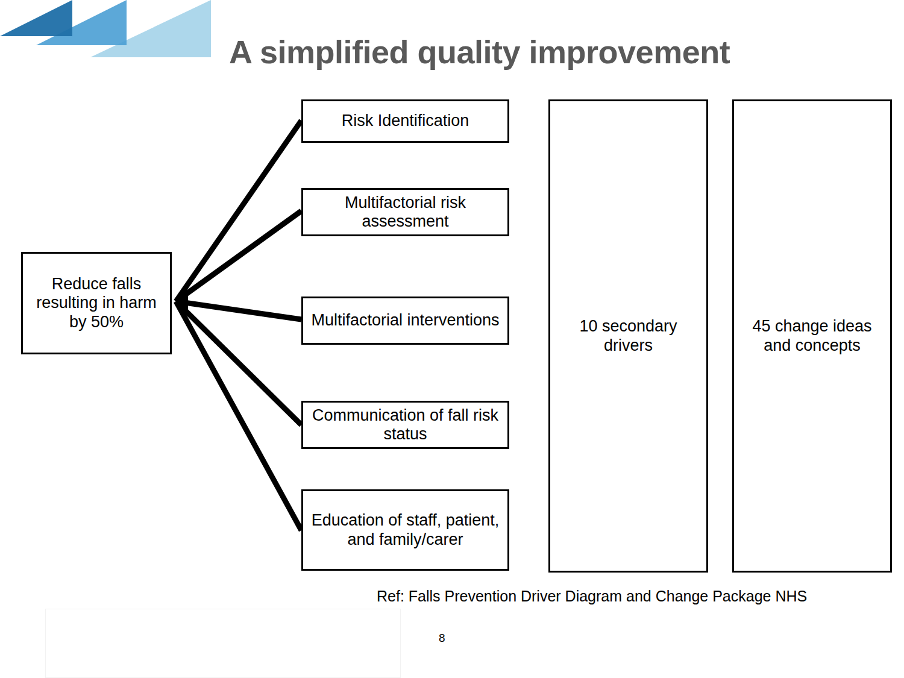A simplified quality improvement
Reduce falls resulting in harm by 50%
Risk Identification
Multifactorial risk assessment
Multifactorial interventions
Communication of fall risk status
Education of staff, patient, and family/carer
10 secondary drivers
45 change ideas and concepts
Ref: Falls Prevention Driver Diagram and Change Package NHS
8